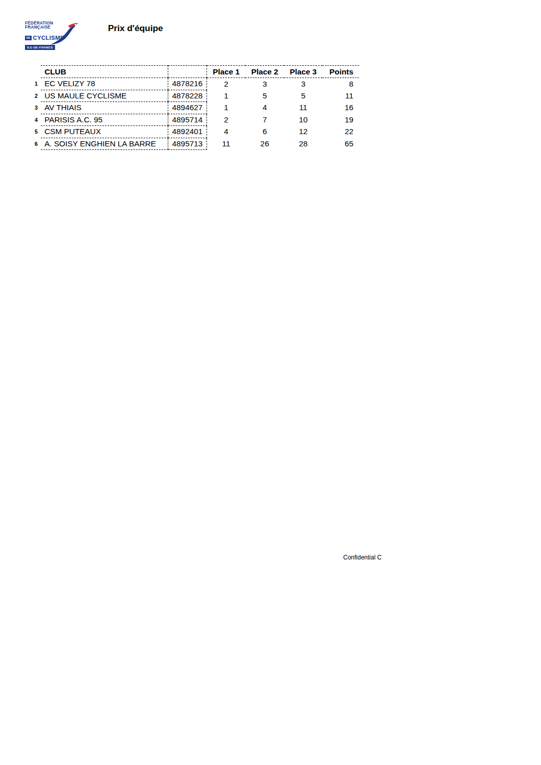FÉDÉRATION FRANÇAISE
DE CYCLISME
ILE-DE-FRANCE
Prix d'équipe
| | CLUB | | Place 1 | Place 2 | Place 3 | Points |
| --- | --- | --- | --- | --- | --- | --- |
| 1 | EC VELIZY 78 | 4878216 | 2 | 3 | 3 | 8 |
| 2 | US MAULE CYCLISME | 4878228 | 1 | 5 | 5 | 11 |
| 3 | AV THIAIS | 4894627 | 1 | 4 | 11 | 16 |
| 4 | PARISIS A.C. 95 | 4895714 | 2 | 7 | 10 | 19 |
| 5 | CSM PUTEAUX | 4892401 | 4 | 6 | 12 | 22 |
| 6 | A. SOISY ENGHIEN LA BARRE | 4895713 | 11 | 26 | 28 | 65 |
Confidential C